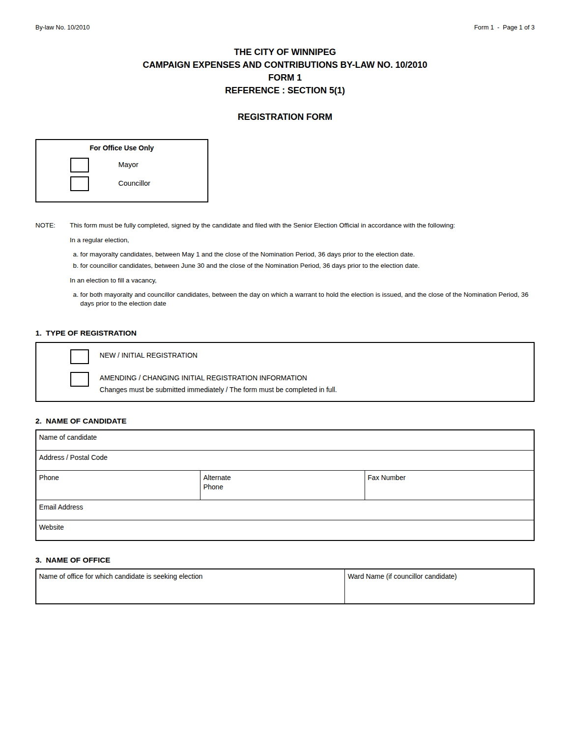By-law No. 10/2010
Form 1 - Page 1 of 3
THE CITY OF WINNIPEG
CAMPAIGN EXPENSES AND CONTRIBUTIONS BY-LAW NO. 10/2010
FORM 1
REFERENCE : SECTION 5(1)
REGISTRATION FORM
For Office Use Only
Mayor
Councillor
NOTE:
This form must be fully completed, signed by the candidate and filed with the Senior Election Official in accordance with the following:
In a regular election,
for mayoralty candidates, between May 1 and the close of the Nomination Period, 36 days prior to the election date.
for councillor candidates, between June 30 and the close of the Nomination Period, 36 days prior to the election date.
In an election to fill a vacancy,
for both mayoralty and councillor candidates, between the day on which a warrant to hold the election is issued, and the close of the Nomination Period, 36 days prior to the election date
1. TYPE OF REGISTRATION
NEW / INITIAL REGISTRATION
AMENDING / CHANGING INITIAL REGISTRATION INFORMATION Changes must be submitted immediately / The form must be completed in full.
2. NAME OF CANDIDATE
| Name of candidate |
| Address / Postal Code |
| Phone | Alternate Phone | Fax Number |
| Email Address |
| Website |
3. NAME OF OFFICE
| Name of office for which candidate is seeking election | Ward Name (if councillor candidate) |